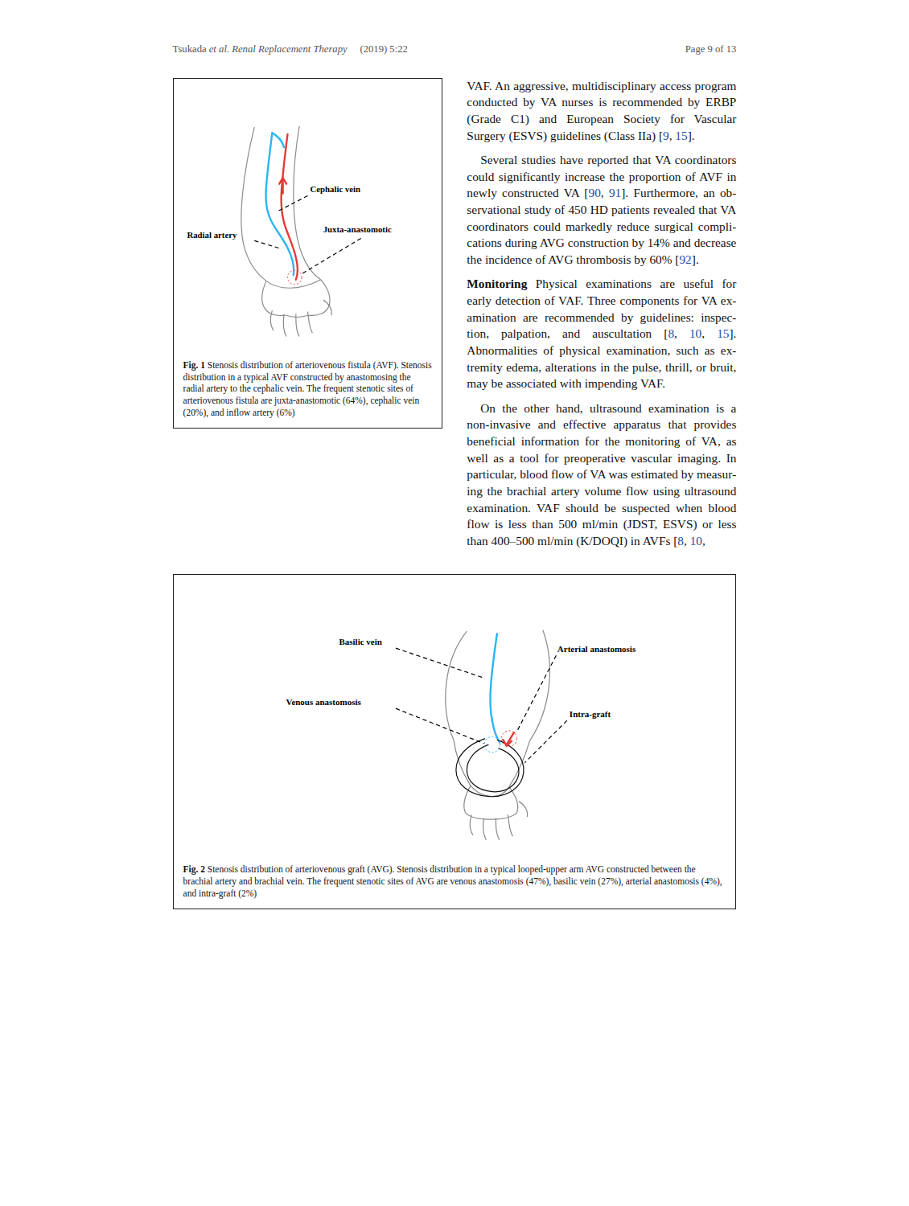Tsukada et al. Renal Replacement Therapy (2019) 5:22
Page 9 of 13
Cephalic vein Radial artery Juxta-anastomotic
Fig. 1 Stenosis distribution of arteriovenous fistula (AVF). Stenosis distribution in a typical AVF constructed by anastomosing the radial artery to the cephalic vein. The frequent stenotic sites of arteriovenous fistula are juxta-anastomotic (64%), cephalic vein (20%), and inflow artery (6%)
VAF. An aggressive, multidisciplinary access program conducted by VA nurses is recommended by ERBP (Grade C1) and European Society for Vascular Surgery (ESVS) guidelines (Class IIa) [9, 15].
Several studies have reported that VA coordinators could significantly increase the proportion of AVF in newly constructed VA [90, 91]. Furthermore, an observational study of 450 HD patients revealed that VA coordinators could markedly reduce surgical complications during AVG construction by 14% and decrease the incidence of AVG thrombosis by 60% [92].
Monitoring Physical examinations are useful for early detection of VAF. Three components for VA examination are recommended by guidelines: inspection, palpation, and auscultation [8, 10, 15]. Abnormalities of physical examination, such as extremity edema, alterations in the pulse, thrill, or bruit, may be associated with impending VAF.
On the other hand, ultrasound examination is a non-invasive and effective apparatus that provides beneficial information for the monitoring of VA, as well as a tool for preoperative vascular imaging. In particular, blood flow of VA was estimated by measuring the brachial artery volume flow using ultrasound examination. VAF should be suspected when blood flow is less than 500 ml/min (JDST, ESVS) or less than 400–500 ml/min (K/DOQI) in AVFs [8, 10,
Basilic vein Arterial anastomosis Venous anastomosis Intra-graft
Fig. 2 Stenosis distribution of arteriovenous graft (AVG). Stenosis distribution in a typical looped-upper arm AVG constructed between the brachial artery and brachial vein. The frequent stenotic sites of AVG are venous anastomosis (47%), basilic vein (27%), arterial anastomosis (4%), and intra-graft (2%)